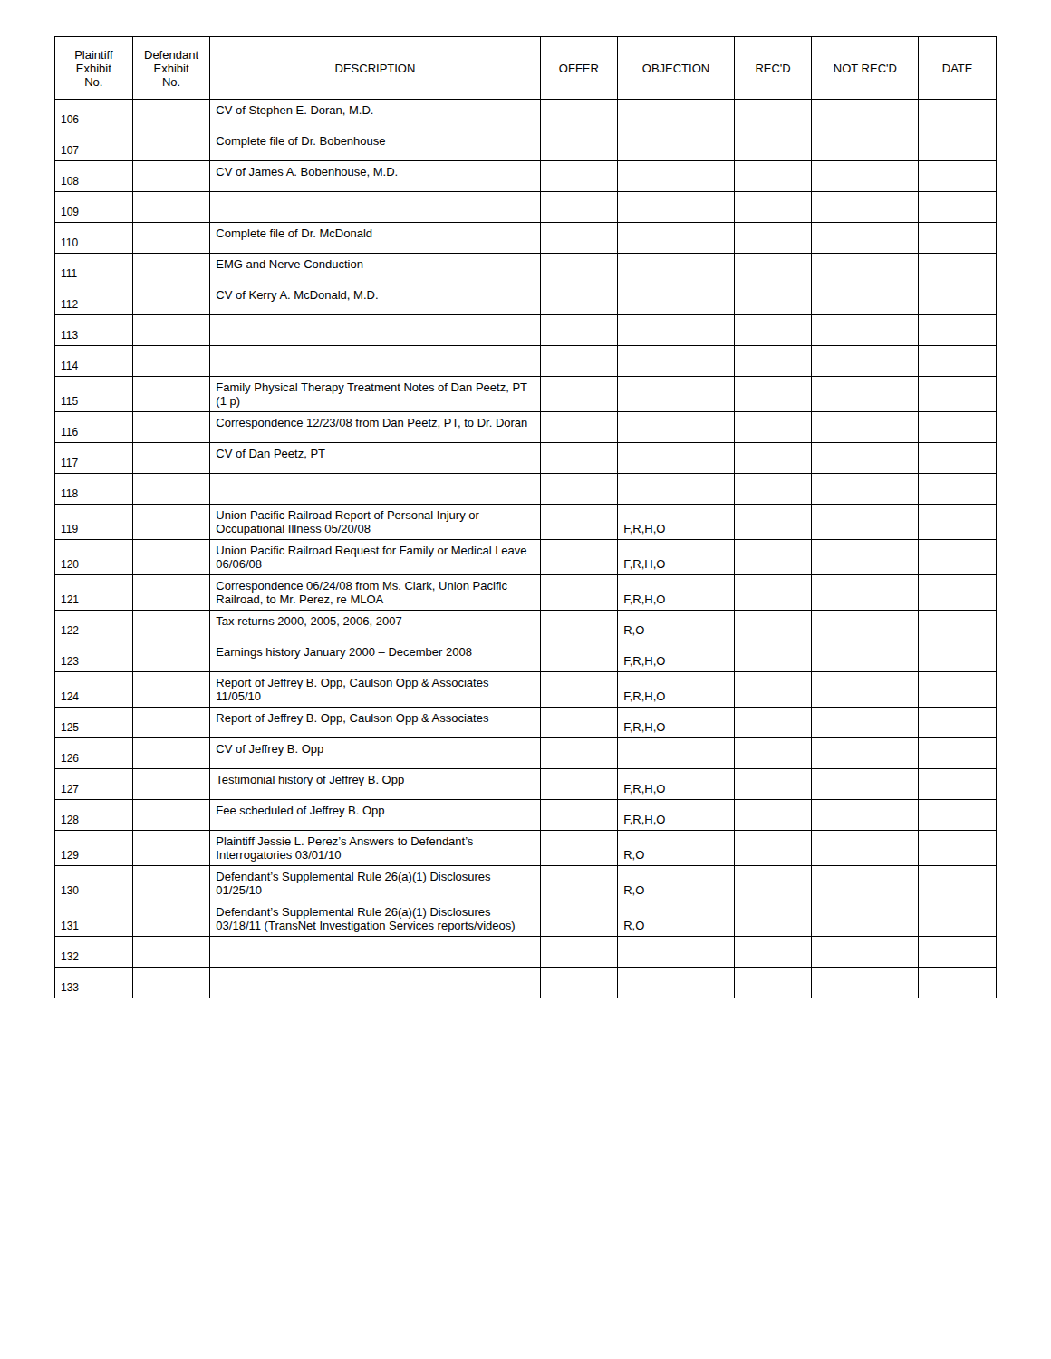| Plaintiff Exhibit No. | Defendant Exhibit No. | DESCRIPTION | OFFER | OBJECTION | REC'D | NOT REC'D | DATE |
| --- | --- | --- | --- | --- | --- | --- | --- |
| 106 | | CV of Stephen E. Doran, M.D. | | | | | |
| 107 | | Complete file of Dr. Bobenhouse | | | | | |
| 108 | | CV of James A. Bobenhouse, M.D. | | | | | |
| 109 | | | | | | | |
| 110 | | Complete file of Dr. McDonald | | | | | |
| 111 | | EMG and Nerve Conduction | | | | | |
| 112 | | CV of Kerry A. McDonald, M.D. | | | | | |
| 113 | | | | | | | |
| 114 | | | | | | | |
| 115 | | Family Physical Therapy Treatment Notes of Dan Peetz, PT (1 p) | | | | | |
| 116 | | Correspondence 12/23/08 from Dan Peetz, PT, to Dr. Doran | | | | | |
| 117 | | CV of Dan Peetz, PT | | | | | |
| 118 | | | | | | | |
| 119 | | Union Pacific Railroad Report of Personal Injury or Occupational Illness 05/20/08 | | F,R,H,O | | | |
| 120 | | Union Pacific Railroad Request for Family or Medical Leave 06/06/08 | | F,R,H,O | | | |
| 121 | | Correspondence 06/24/08 from Ms. Clark, Union Pacific Railroad, to Mr. Perez, re MLOA | | F,R,H,O | | | |
| 122 | | Tax returns 2000, 2005, 2006, 2007 | | R,O | | | |
| 123 | | Earnings history January 2000 – December 2008 | | F,R,H,O | | | |
| 124 | | Report of Jeffrey B. Opp, Caulson Opp & Associates 11/05/10 | | F,R,H,O | | | |
| 125 | | Report of Jeffrey B. Opp, Caulson Opp & Associates | | F,R,H,O | | | |
| 126 | | CV of Jeffrey B. Opp | | | | | |
| 127 | | Testimonial history of Jeffrey B. Opp | | F,R,H,O | | | |
| 128 | | Fee scheduled of Jeffrey B. Opp | | F,R,H,O | | | |
| 129 | | Plaintiff Jessie L. Perez’s Answers to Defendant’s Interrogatories 03/01/10 | | R,O | | | |
| 130 | | Defendant’s Supplemental Rule 26(a)(1) Disclosures 01/25/10 | | R,O | | | |
| 131 | | Defendant’s Supplemental Rule 26(a)(1) Disclosures 03/18/11 (TransNet Investigation Services reports/videos) | | R,O | | | |
| 132 | | | | | | | |
| 133 | | | | | | | |